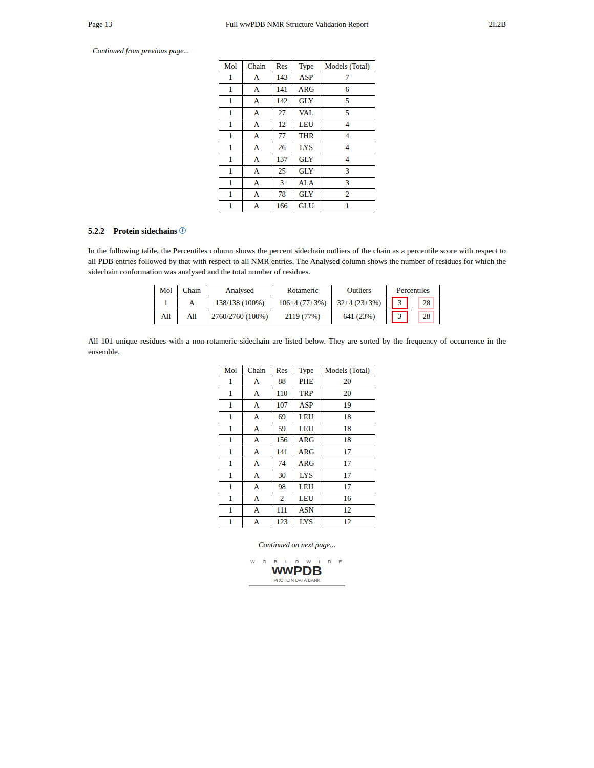Page 13
Full wwPDB NMR Structure Validation Report
2L2B
Continued from previous page...
| Mol | Chain | Res | Type | Models (Total) |
| --- | --- | --- | --- | --- |
| 1 | A | 143 | ASP | 7 |
| 1 | A | 141 | ARG | 6 |
| 1 | A | 142 | GLY | 5 |
| 1 | A | 27 | VAL | 5 |
| 1 | A | 12 | LEU | 4 |
| 1 | A | 77 | THR | 4 |
| 1 | A | 26 | LYS | 4 |
| 1 | A | 137 | GLY | 4 |
| 1 | A | 25 | GLY | 3 |
| 1 | A | 3 | ALA | 3 |
| 1 | A | 78 | GLY | 2 |
| 1 | A | 166 | GLU | 1 |
5.2.2 Protein sidechains i
In the following table, the Percentiles column shows the percent sidechain outliers of the chain as a percentile score with respect to all PDB entries followed by that with respect to all NMR entries. The Analysed column shows the number of residues for which the sidechain conformation was analysed and the total number of residues.
| Mol | Chain | Analysed | Rotameric | Outliers | Percentiles |
| --- | --- | --- | --- | --- | --- |
| 1 | A | 138/138 (100%) | 106±4 (77±3%) | 32±4 (23±3%) | 3 | 28 |
| All | All | 2760/2760 (100%) | 2119 (77%) | 641 (23%) | 3 | 28 |
All 101 unique residues with a non-rotameric sidechain are listed below. They are sorted by the frequency of occurrence in the ensemble.
| Mol | Chain | Res | Type | Models (Total) |
| --- | --- | --- | --- | --- |
| 1 | A | 88 | PHE | 20 |
| 1 | A | 110 | TRP | 20 |
| 1 | A | 107 | ASP | 19 |
| 1 | A | 69 | LEU | 18 |
| 1 | A | 59 | LEU | 18 |
| 1 | A | 156 | ARG | 18 |
| 1 | A | 141 | ARG | 17 |
| 1 | A | 74 | ARG | 17 |
| 1 | A | 30 | LYS | 17 |
| 1 | A | 98 | LEU | 17 |
| 1 | A | 2 | LEU | 16 |
| 1 | A | 111 | ASN | 12 |
| 1 | A | 123 | LYS | 12 |
Continued on next page...
W O R L D W I D E
ww PDB
PROTEIN DATA BANK